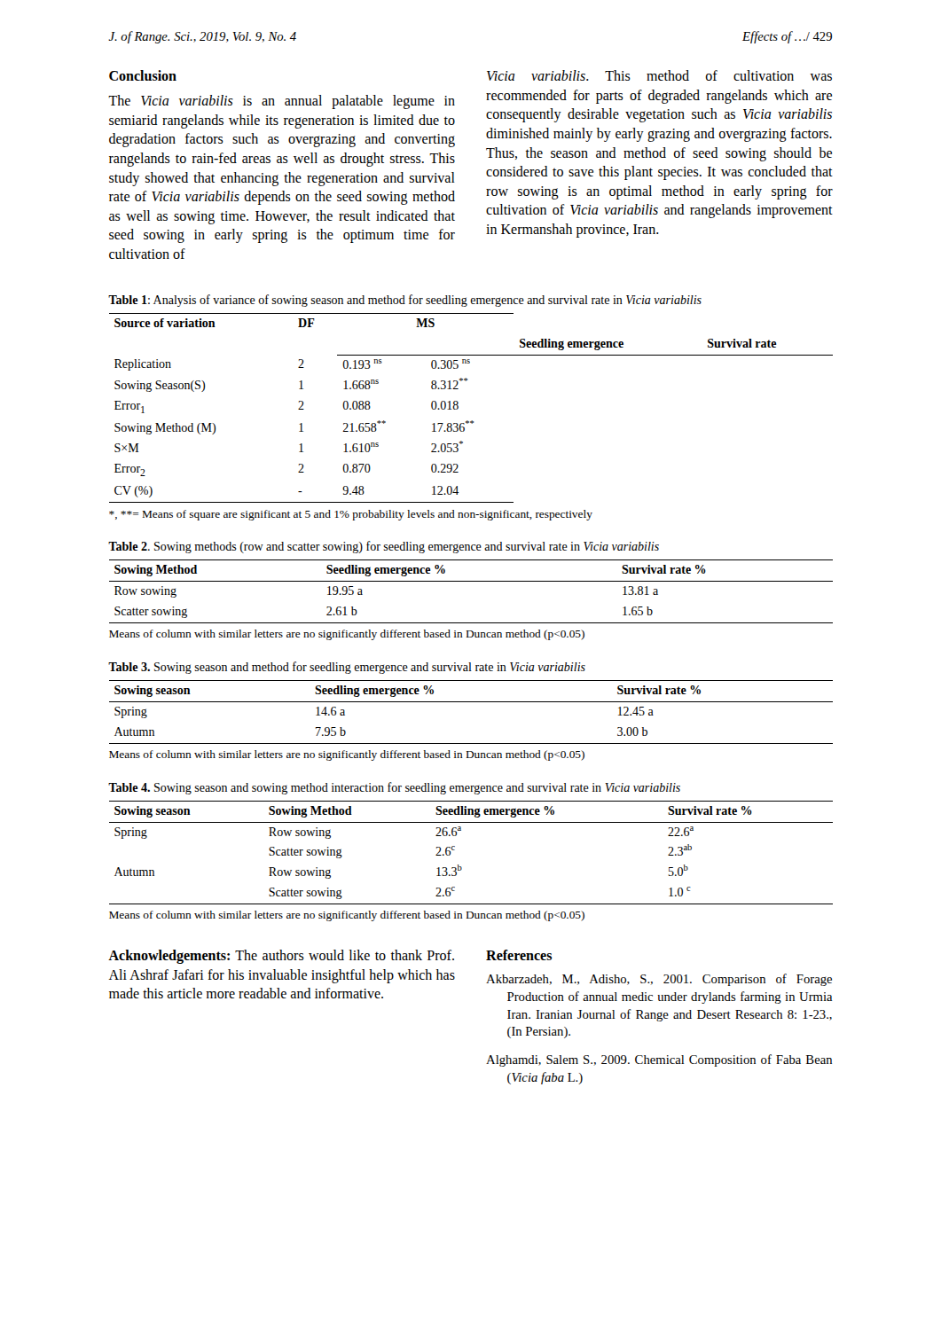J. of Range. Sci., 2019, Vol. 9, No. 4
Effects of …/ 429
Conclusion
The Vicia variabilis is an annual palatable legume in semiarid rangelands while its regeneration is limited due to degradation factors such as overgrazing and converting rangelands to rain-fed areas as well as drought stress. This study showed that enhancing the regeneration and survival rate of Vicia variabilis depends on the seed sowing method as well as sowing time. However, the result indicated that seed sowing in early spring is the optimum time for cultivation of
Vicia variabilis. This method of cultivation was recommended for parts of degraded rangelands which are consequently desirable vegetation such as Vicia variabilis diminished mainly by early grazing and overgrazing factors. Thus, the season and method of seed sowing should be considered to save this plant species. It was concluded that row sowing is an optimal method in early spring for cultivation of Vicia variabilis and rangelands improvement in Kermanshah province, Iran.
Table 1: Analysis of variance of sowing season and method for seedling emergence and survival rate in Vicia variabilis
| Source of variation | DF | MS |
| --- | --- | --- |
| | | Seedling emergence | Survival rate |
| Replication | 2 | 0.193 ns | 0.305 ns |
| Sowing Season(S) | 1 | 1.668 ns | 8.312 ** |
| Error 1 | 2 | 0.088 | 0.018 |
| Sowing Method (M) | 1 | 21.658 ** | 17.836 ** |
| S×M | 1 | 1.610 ns | 2.053 * |
| Error 2 | 2 | 0.870 | 0.292 |
| CV (%) | - | 9.48 | 12.04 |
*, **= Means of square are significant at 5 and 1% probability levels and non-significant, respectively
Table 2. Sowing methods (row and scatter sowing) for seedling emergence and survival rate in Vicia variabilis
| Sowing Method | Seedling emergence % | Survival rate % |
| --- | --- | --- |
| Row sowing | 19.95 a | 13.81 a |
| Scatter sowing | 2.61 b | 1.65 b |
Means of column with similar letters are no significantly different based in Duncan method (p<0.05)
Table 3. Sowing season and method for seedling emergence and survival rate in Vicia variabilis
| Sowing season | Seedling emergence % | Survival rate % |
| --- | --- | --- |
| Spring | 14.6 a | 12.45 a |
| Autumn | 7.95 b | 3.00 b |
Means of column with similar letters are no significantly different based in Duncan method (p<0.05)
Table 4. Sowing season and sowing method interaction for seedling emergence and survival rate in Vicia variabilis
| Sowing season | Sowing Method | Seedling emergence % | Survival rate % |
| --- | --- | --- | --- |
| Spring | Row sowing | 26.6 a | 22.6 a |
| | Scatter sowing | 2.6 c | 2.3 ab |
| Autumn | Row sowing | 13.3 b | 5.0 b |
| | Scatter sowing | 2.6 c | 1.0 c |
Means of column with similar letters are no significantly different based in Duncan method (p<0.05)
Acknowledgements: The authors would like to thank Prof. Ali Ashraf Jafari for his invaluable insightful help which has made this article more readable and informative.
References
Akbarzadeh, M., Adisho, S., 2001. Comparison of Forage Production of annual medic under drylands farming in Urmia Iran. Iranian Journal of Range and Desert Research 8: 1-23., (In Persian).
Alghamdi, Salem S., 2009. Chemical Composition of Faba Bean (Vicia faba L.)